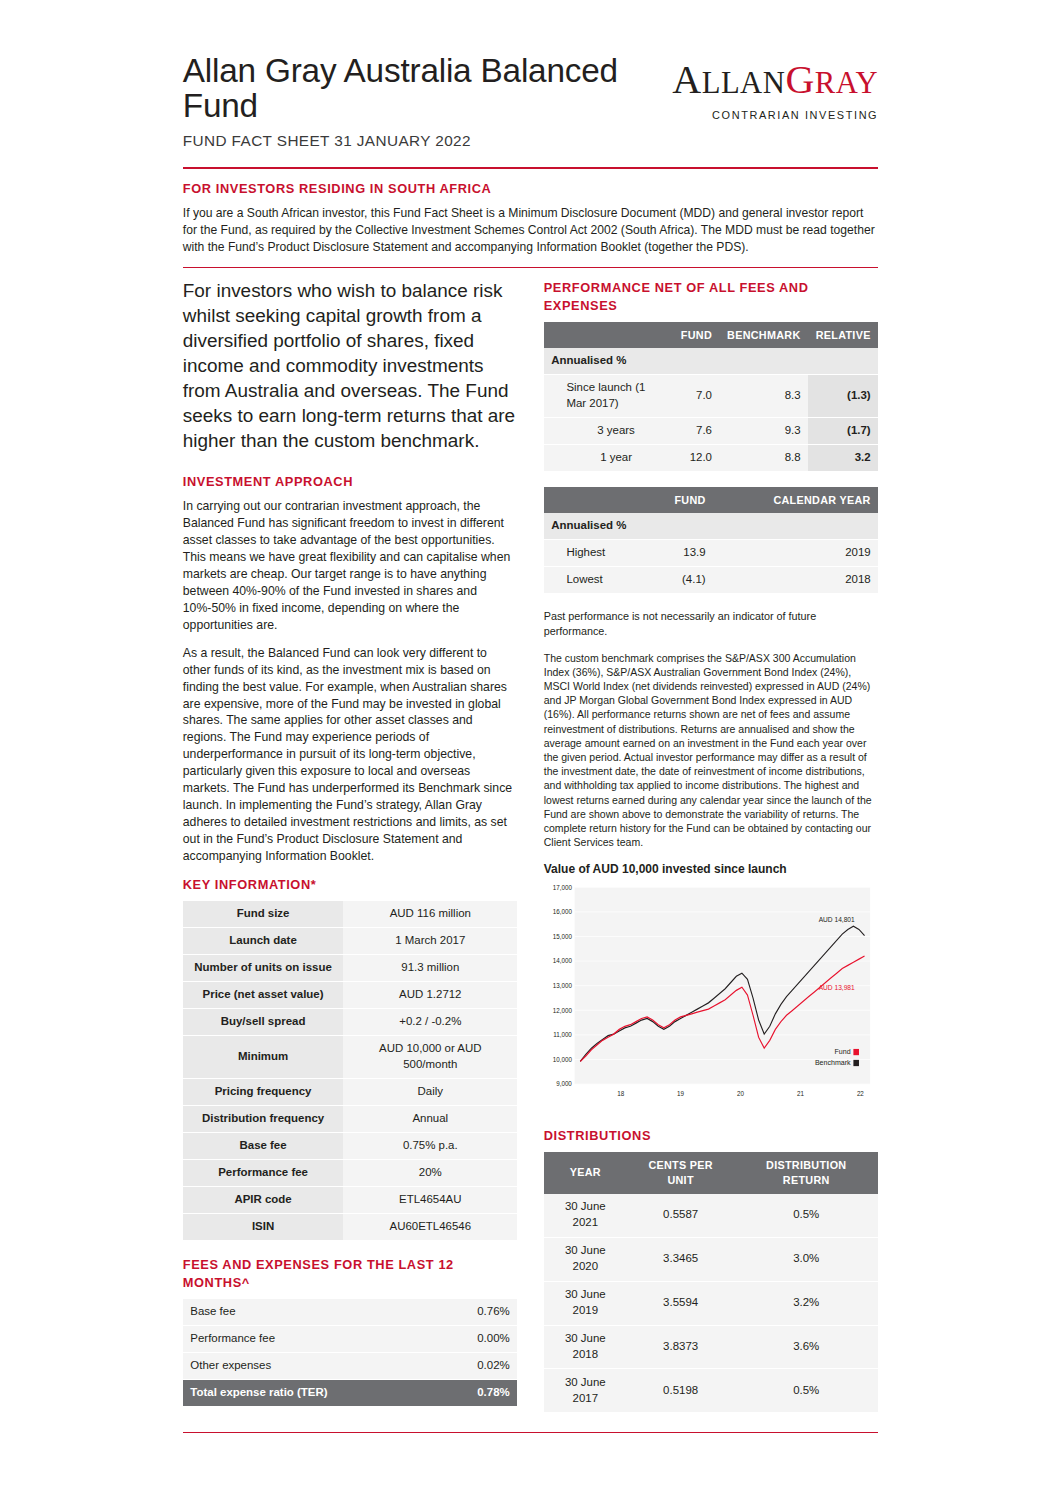Allan Gray Australia Balanced Fund
FUND FACT SHEET 31 JANUARY 2022
ALLAN GRAY
CONTRARIAN INVESTING
For investors residing in South Africa
If you are a South African investor, this Fund Fact Sheet is a Minimum Disclosure Document (MDD) and general investor report for the Fund, as required by the Collective Investment Schemes Control Act 2002 (South Africa). The MDD must be read together with the Fund’s Product Disclosure Statement and accompanying Information Booklet (together the PDS).
For investors who wish to balance risk whilst seeking capital growth from a diversified portfolio of shares, fixed income and commodity investments from Australia and overseas. The Fund seeks to earn long-term returns that are higher than the custom benchmark.
Investment approach
In carrying out our contrarian investment approach, the Balanced Fund has significant freedom to invest in different asset classes to take advantage of the best opportunities. This means we have great flexibility and can capitalise when markets are cheap. Our target range is to have anything between 40%-90% of the Fund invested in shares and 10%-50% in fixed income, depending on where the opportunities are.
As a result, the Balanced Fund can look very different to other funds of its kind, as the investment mix is based on finding the best value. For example, when Australian shares are expensive, more of the Fund may be invested in global shares. The same applies for other asset classes and regions. The Fund may experience periods of underperformance in pursuit of its long-term objective, particularly given this exposure to local and overseas markets. The Fund has underperformed its Benchmark since launch. In implementing the Fund’s strategy, Allan Gray adheres to detailed investment restrictions and limits, as set out in the Fund’s Product Disclosure Statement and accompanying Information Booklet.
Key information*
| Fund size | AUD 116 million |
| Launch date | 1 March 2017 |
| Number of units on issue | 91.3 million |
| Price (net asset value) | AUD 1.2712 |
| Buy/sell spread | +0.2 / -0.2% |
| Minimum | AUD 10,000 or AUD 500/month |
| Pricing frequency | Daily |
| Distribution frequency | Annual |
| Base fee | 0.75% p.a. |
| Performance fee | 20% |
| APIR code | ETL4654AU |
| ISIN | AU60ETL46546 |
Fees and expenses for the last 12 months^
| Base fee | 0.76% |
| Performance fee | 0.00% |
| Other expenses | 0.02% |
| Total expense ratio (TER) | 0.78% |
Performance net of all fees and expenses
| | FUND | BENCHMARK | RELATIVE |
| --- | --- | --- | --- |
| Annualised % |
| Since launch (1 Mar 2017) | 7.0 | 8.3 | (1.3) |
| 3 years | 7.6 | 9.3 | (1.7) |
| 1 year | 12.0 | 8.8 | 3.2 |
| | FUND | CALENDAR YEAR |
| --- | --- | --- |
| Annualised % |
| Highest | 13.9 | 2019 |
| Lowest | (4.1) | 2018 |
Past performance is not necessarily an indicator of future performance.
The custom benchmark comprises the S&P/ASX 300 Accumulation Index (36%), S&P/ASX Australian Government Bond Index (24%), MSCI World Index (net dividends reinvested) expressed in AUD (24%) and JP Morgan Global Government Bond Index expressed in AUD (16%). All performance returns shown are net of fees and assume reinvestment of distributions. Returns are annualised and show the average amount earned on an investment in the Fund each year over the given period. Actual investor performance may differ as a result of the investment date, the date of reinvestment of income distributions, and withholding tax applied to income distributions. The highest and lowest returns earned during any calendar year since the launch of the Fund are shown above to demonstrate the variability of returns. The complete return history for the Fund can be obtained by contacting our Client Services team.
Value of AUD 10,000 invested since launch
17,000 16,000 15,000 14,000 13,000 12,000 11,000 10,000 9,000 18 19 20 21 22 AUD 14,801 AUD 13,981 Fund Benchmark
Distributions
| YEAR | CENTS PER UNIT | DISTRIBUTION RETURN |
| --- | --- | --- |
| 30 June 2021 | 0.5587 | 0.5% |
| 30 June 2020 | 3.3465 | 3.0% |
| 30 June 2019 | 3.5594 | 3.2% |
| 30 June 2018 | 3.8373 | 3.6% |
| 30 June 2017 | 0.5198 | 0.5% |